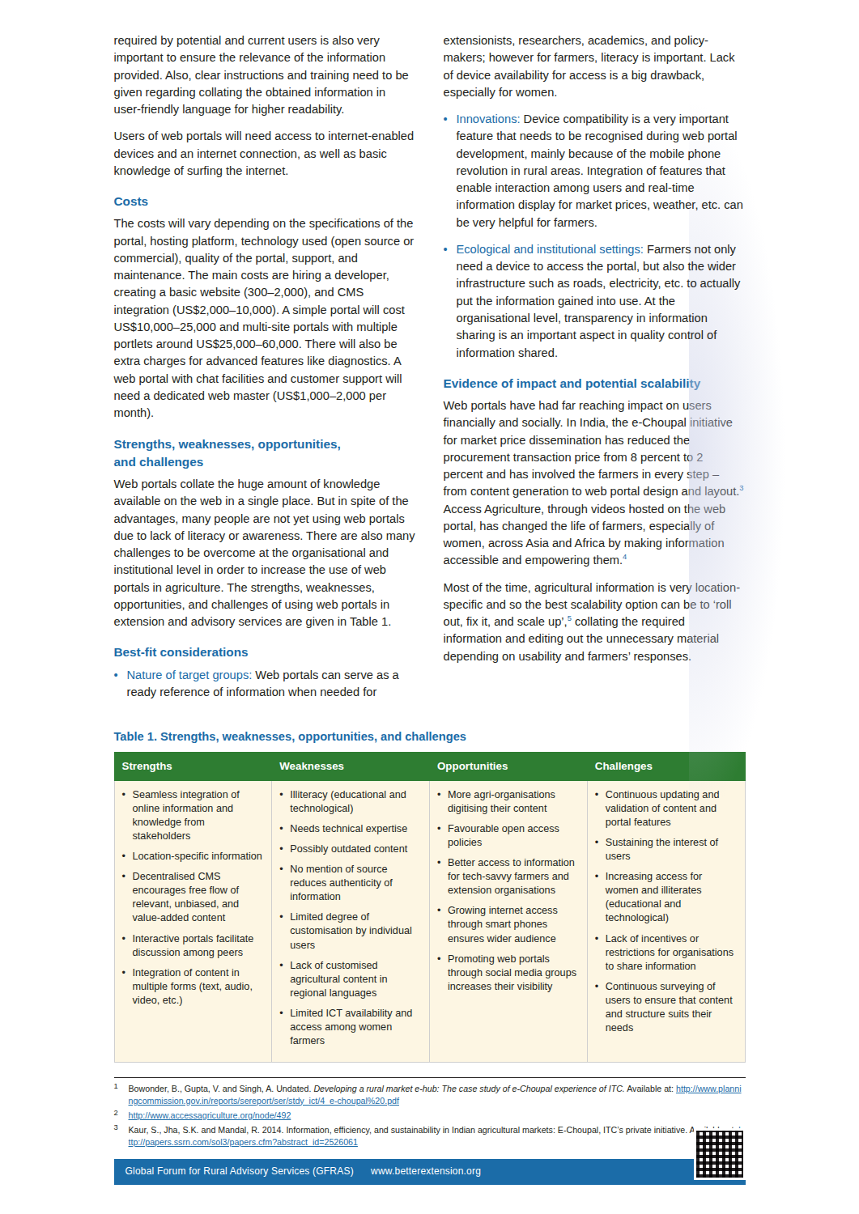required by potential and current users is also very important to ensure the relevance of the information provided. Also, clear instructions and training need to be given regarding collating the obtained information in user-friendly language for higher readability.
Users of web portals will need access to internet-enabled devices and an internet connection, as well as basic knowledge of surfing the internet.
Costs
The costs will vary depending on the specifications of the portal, hosting platform, technology used (open source or commercial), quality of the portal, support, and maintenance. The main costs are hiring a developer, creating a basic website (300–2,000), and CMS integration (US$2,000–10,000). A simple portal will cost US$10,000–25,000 and multi-site portals with multiple portlets around US$25,000–60,000. There will also be extra charges for advanced features like diagnostics. A web portal with chat facilities and customer support will need a dedicated web master (US$1,000–2,000 per month).
Strengths, weaknesses, opportunities,
and challenges
Web portals collate the huge amount of knowledge available on the web in a single place. But in spite of the advantages, many people are not yet using web portals due to lack of literacy or awareness. There are also many challenges to be overcome at the organisational and institutional level in order to increase the use of web portals in agriculture. The strengths, weaknesses, opportunities, and challenges of using web portals in extension and advisory services are given in Table 1.
Best-fit considerations
Nature of target groups: Web portals can serve as a ready reference of information when needed for
extensionists, researchers, academics, and policy-makers; however for farmers, literacy is important. Lack of device availability for access is a big drawback, especially for women.
Innovations: Device compatibility is a very important feature that needs to be recognised during web portal development, mainly because of the mobile phone revolution in rural areas. Integration of features that enable interaction among users and real-time information display for market prices, weather, etc. can be very helpful for farmers.
Ecological and institutional settings: Farmers not only need a device to access the portal, but also the wider infrastructure such as roads, electricity, etc. to actually put the information gained into use. At the organisational level, transparency in information sharing is an important aspect in quality control of information shared.
Evidence of impact and potential scalability
Web portals have had far reaching impact on users financially and socially. In India, the e-Choupal initiative for market price dissemination has reduced the procurement transaction price from 8 percent to 2 percent and has involved the farmers in every step – from content generation to web portal design and layout.3 Access Agriculture, through videos hosted on the web portal, has changed the life of farmers, especially of women, across Asia and Africa by making information accessible and empowering them.4
Most of the time, agricultural information is very location-specific and so the best scalability option can be to ‘roll out, fix it, and scale up’,5 collating the required information and editing out the unnecessary material depending on usability and farmers’ responses.
Table 1. Strengths, weaknesses, opportunities, and challenges
| Strengths | Weaknesses | Opportunities | Challenges |
| --- | --- | --- | --- |
| Seamless integration of online information and knowledge from stakeholders Location-specific information Decentralised CMS encourages free flow of relevant, unbiased, and value-added content Interactive portals facilitate discussion among peers Integration of content in multiple forms (text, audio, video, etc.) | Illiteracy (educational and technological) Needs technical expertise Possibly outdated content No mention of source reduces authenticity of information Limited degree of customisation by individual users Lack of customised agricultural content in regional languages Limited ICT availability and access among women farmers | More agri-organisations digitising their content Favourable open access policies Better access to information for tech-savvy farmers and extension organisations Growing internet access through smart phones ensures wider audience Promoting web portals through social media groups increases their visibility | Continuous updating and validation of content and portal features Sustaining the interest of users Increasing access for women and illiterates (educational and technological) Lack of incentives or restrictions for organisations to share information Continuous surveying of users to ensure that content and structure suits their needs |
Bowonder, B., Gupta, V. and Singh, A. Undated. Developing a rural market e-hub: The case study of e-Choupal experience of ITC. Available at: http://www.planningcommission.gov.in/reports/sereport/ser/stdy_ict/4_e-choupal%20.pdf
http://www.accessagriculture.org/node/492
Kaur, S., Jha, S.K. and Mandal, R. 2014. Information, efficiency, and sustainability in Indian agricultural markets: E-Choupal, ITC’s private initiative. Available at: http://papers.ssrn.com/sol3/papers.cfm?abstract_id=2526061
Global Forum for Rural Advisory Services (GFRAS) www.betterextension.org
3